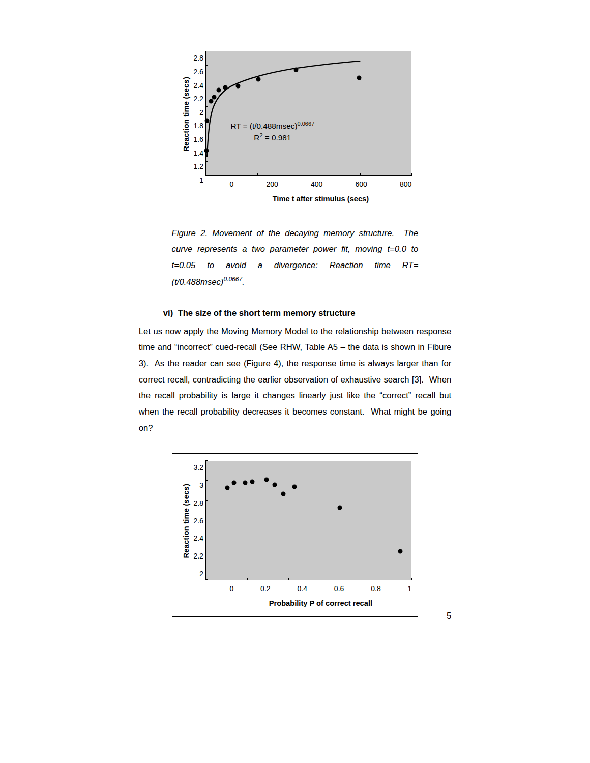Reaction time (secs)
2.8 2.6 2.4 2.2 2 1.8 1.6 1.4 1.2 1
RT = (t/0.488msec)0.0667
R2 = 0.981
0200400600800
Time t after stimulus (secs)
Figure 2. Movement of the decaying memory structure. The curve represents a two parameter power fit, moving t=0.0 to t=0.05 to avoid a divergence: Reaction time RT=(t/0.488msec)0.0667.
vi) The size of the short term memory structure
Let us now apply the Moving Memory Model to the relationship between response time and “incorrect” cued-recall (See RHW, Table A5 – the data is shown in Fibure 3). As the reader can see (Figure 4), the response time is always larger than for correct recall, contradicting the earlier observation of exhaustive search [3]. When the recall probability is large it changes linearly just like the “correct” recall but when the recall probability decreases it becomes constant. What might be going on?
Reaction time (secs)
3.2 3 2.8 2.6 2.4 2.2 2
00.20.40.60.81
Probability P of correct recall
5